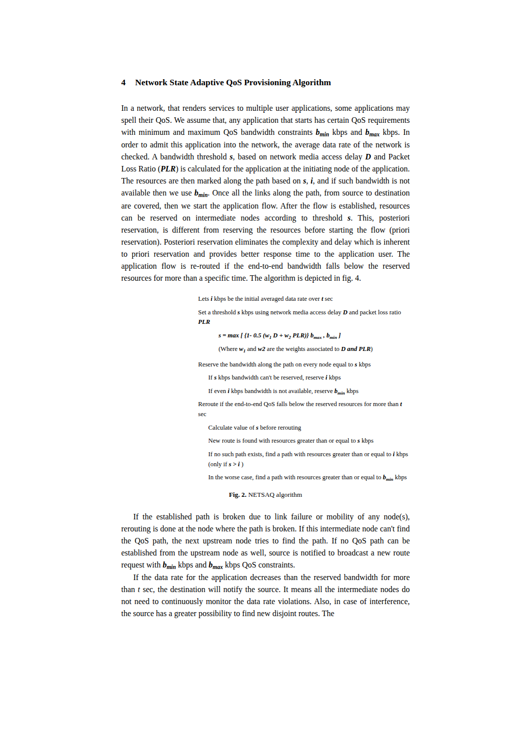4 Network State Adaptive QoS Provisioning Algorithm
In a network, that renders services to multiple user applications, some applications may spell their QoS. We assume that, any application that starts has certain QoS requirements with minimum and maximum QoS bandwidth constraints bmin kbps and bmax kbps. In order to admit this application into the network, the average data rate of the network is checked. A bandwidth threshold s, based on network media access delay D and Packet Loss Ratio (PLR) is calculated for the application at the initiating node of the application. The resources are then marked along the path based on s, i, and if such bandwidth is not available then we use bmin. Once all the links along the path, from source to destination are covered, then we start the application flow. After the flow is established, resources can be reserved on intermediate nodes according to threshold s. This, posteriori reservation, is different from reserving the resources before starting the flow (priori reservation). Posteriori reservation eliminates the complexity and delay which is inherent to priori reservation and provides better response time to the application user. The application flow is re-routed if the end-to-end bandwidth falls below the reserved resources for more than a specific time. The algorithm is depicted in fig. 4.
Lets i kbps be the initial averaged data rate over t sec
Set a threshold s kbps using network media access delay D and packet loss ratio PLR
s = max [ {1- 0.5 (w1 D + w2 PLR)} bmax , bmin ]
(Where w1 and w2 are the weights associated to D and PLR)
Reserve the bandwidth along the path on every node equal to s kbps
If s kbps bandwidth can't be reserved, reserve i kbps
If even i kbps bandwidth is not available, reserve bmin kbps
Reroute if the end-to-end QoS falls below the reserved resources for more than t sec
Calculate value of s before rerouting
New route is found with resources greater than or equal to s kbps
If no such path exists, find a path with resources greater than or equal to i kbps (only if s > i )
In the worse case, find a path with resources greater than or equal to bmin kbps
Fig. 2. NETSAQ algorithm
If the established path is broken due to link failure or mobility of any node(s), rerouting is done at the node where the path is broken. If this intermediate node can't find the QoS path, the next upstream node tries to find the path. If no QoS path can be established from the upstream node as well, source is notified to broadcast a new route request with bmin kbps and bmax kbps QoS constraints.
If the data rate for the application decreases than the reserved bandwidth for more than t sec, the destination will notify the source. It means all the intermediate nodes do not need to continuously monitor the data rate violations. Also, in case of interference, the source has a greater possibility to find new disjoint routes. The